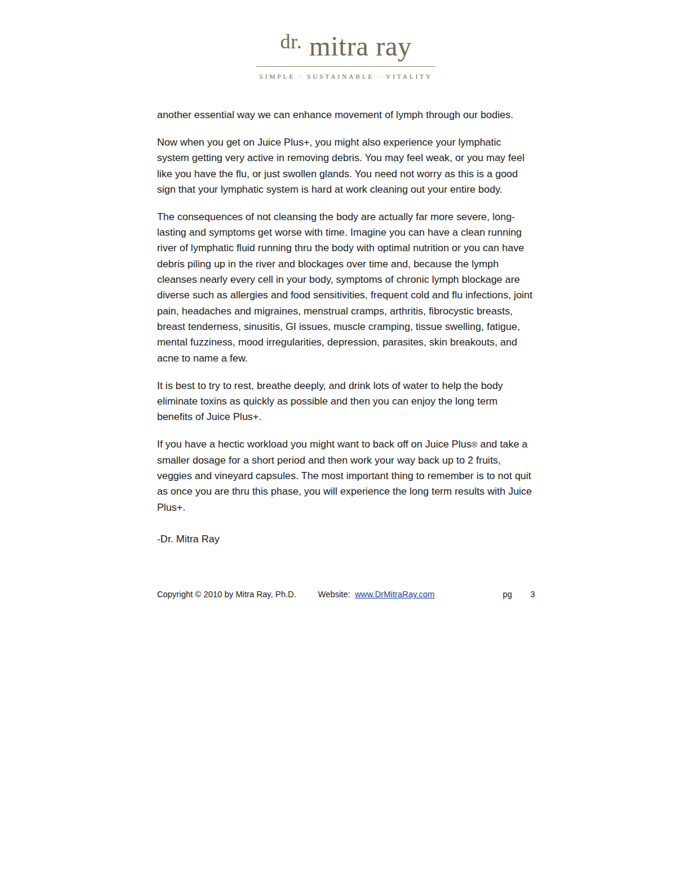dr. mitra ray
Simple · Sustainable · Vitality
another essential way we can enhance movement of lymph through our bodies.
Now when you get on Juice Plus+, you might also experience your lymphatic system getting very active in removing debris. You may feel weak, or you may feel like you have the flu, or just swollen glands. You need not worry as this is a good sign that your lymphatic system is hard at work cleaning out your entire body.
The consequences of not cleansing the body are actually far more severe, long-lasting and symptoms get worse with time. Imagine you can have a clean running river of lymphatic fluid running thru the body with optimal nutrition or you can have debris piling up in the river and blockages over time and, because the lymph cleanses nearly every cell in your body, symptoms of chronic lymph blockage are diverse such as allergies and food sensitivities, frequent cold and flu infections, joint pain, headaches and migraines, menstrual cramps, arthritis, fibrocystic breasts, breast tenderness, sinusitis, GI issues, muscle cramping, tissue swelling, fatigue, mental fuzziness, mood irregularities, depression, parasites, skin breakouts, and acne to name a few.
It is best to try to rest, breathe deeply, and drink lots of water to help the body eliminate toxins as quickly as possible and then you can enjoy the long term benefits of Juice Plus+.
If you have a hectic workload you might want to back off on Juice Plus® and take a smaller dosage for a short period and then work your way back up to 2 fruits, veggies and vineyard capsules. The most important thing to remember is to not quit as once you are thru this phase, you will experience the long term results with Juice Plus+.
-Dr. Mitra Ray
Copyright © 2010 by Mitra Ray, Ph.D. Website: www.DrMitraRay.com pg3